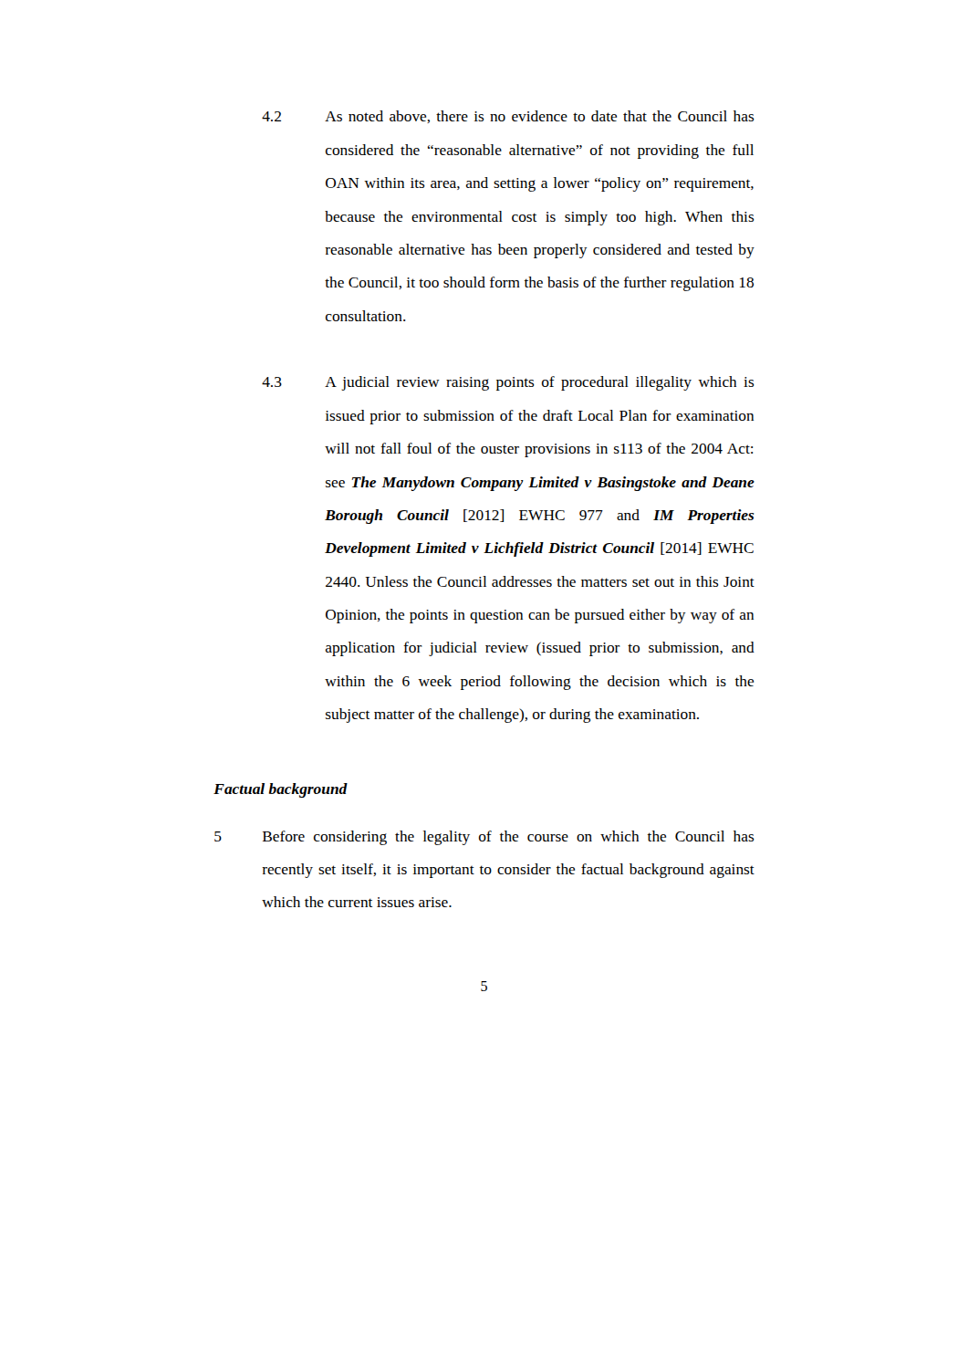4.2
As noted above, there is no evidence to date that the Council has considered the “reasonable alternative” of not providing the full OAN within its area, and setting a lower “policy on” requirement, because the environmental cost is simply too high. When this reasonable alternative has been properly considered and tested by the Council, it too should form the basis of the further regulation 18 consultation.
4.3
A judicial review raising points of procedural illegality which is issued prior to submission of the draft Local Plan for examination will not fall foul of the ouster provisions in s113 of the 2004 Act: see The Manydown Company Limited v Basingstoke and Deane Borough Council [2012] EWHC 977 and IM Properties Development Limited v Lichfield District Council [2014] EWHC 2440. Unless the Council addresses the matters set out in this Joint Opinion, the points in question can be pursued either by way of an application for judicial review (issued prior to submission, and within the 6 week period following the decision which is the subject matter of the challenge), or during the examination.
Factual background
5
Before considering the legality of the course on which the Council has recently set itself, it is important to consider the factual background against which the current issues arise.
5